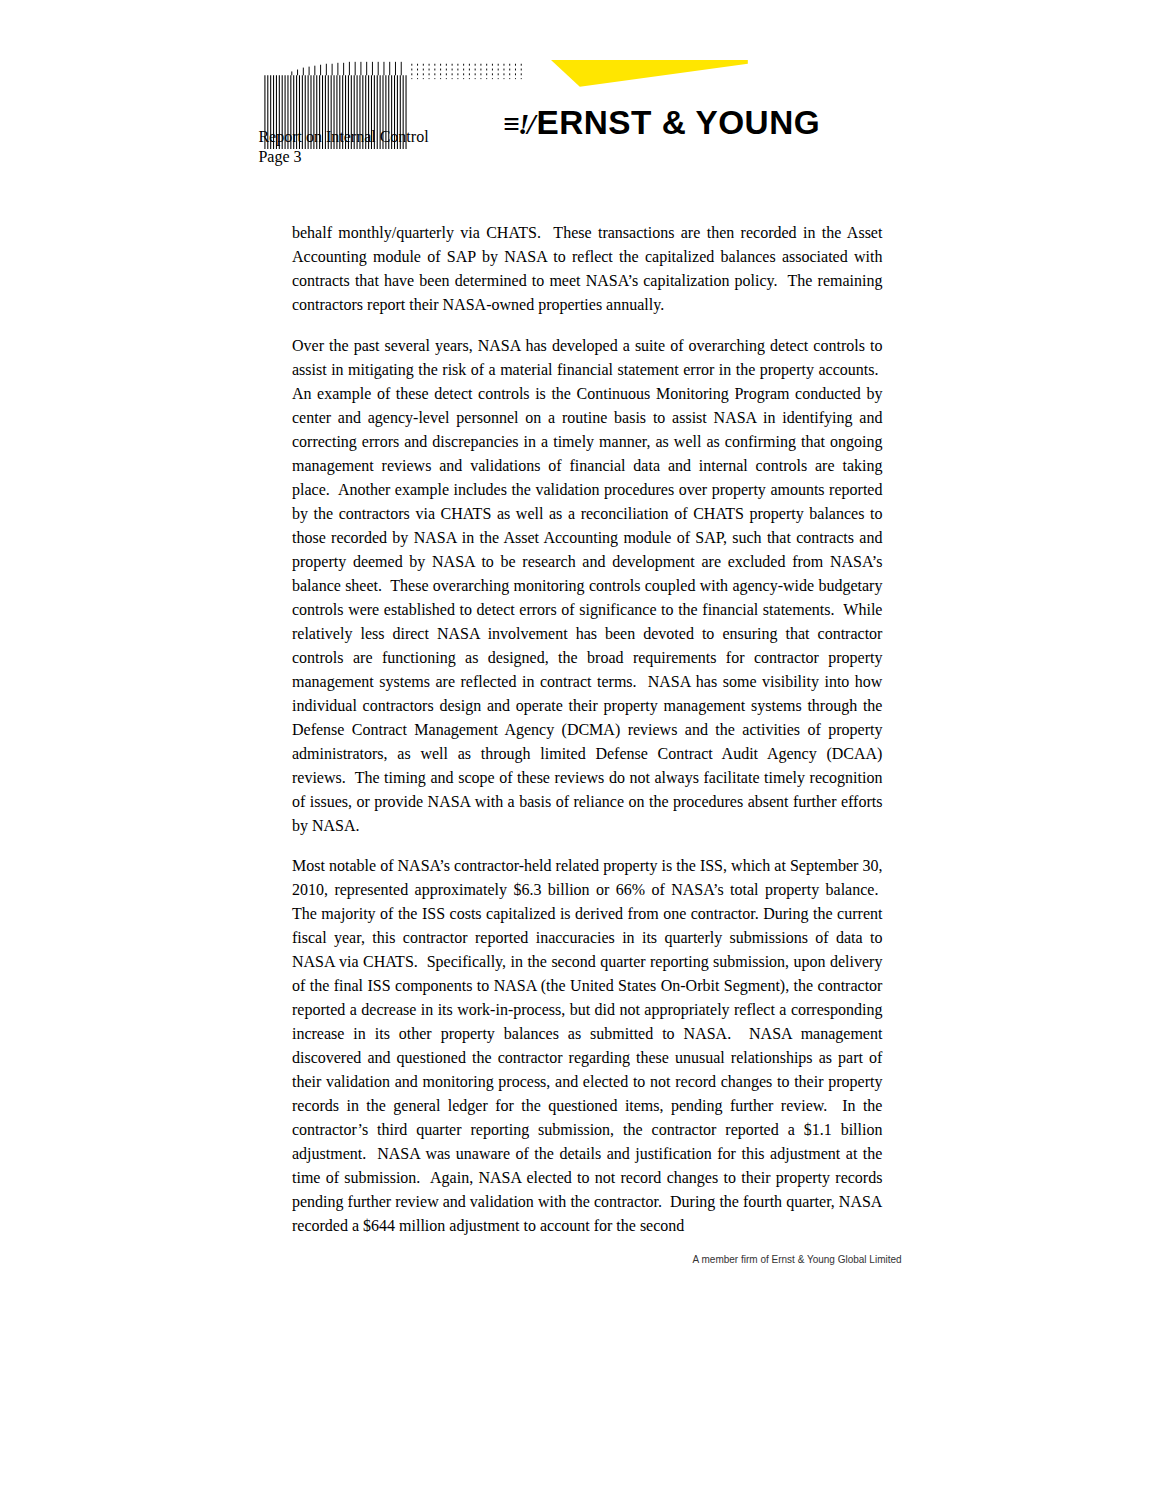≡!/ERNST & YOUNG
Report on Internal Control
Page 3
behalf monthly/quarterly via CHATS. These transactions are then recorded in the Asset Accounting module of SAP by NASA to reflect the capitalized balances associated with contracts that have been determined to meet NASA’s capitalization policy. The remaining contractors report their NASA-owned properties annually.
Over the past several years, NASA has developed a suite of overarching detect controls to assist in mitigating the risk of a material financial statement error in the property accounts. An example of these detect controls is the Continuous Monitoring Program conducted by center and agency-level personnel on a routine basis to assist NASA in identifying and correcting errors and discrepancies in a timely manner, as well as confirming that ongoing management reviews and validations of financial data and internal controls are taking place. Another example includes the validation procedures over property amounts reported by the contractors via CHATS as well as a reconciliation of CHATS property balances to those recorded by NASA in the Asset Accounting module of SAP, such that contracts and property deemed by NASA to be research and development are excluded from NASA’s balance sheet. These overarching monitoring controls coupled with agency-wide budgetary controls were established to detect errors of significance to the financial statements. While relatively less direct NASA involvement has been devoted to ensuring that contractor controls are functioning as designed, the broad requirements for contractor property management systems are reflected in contract terms. NASA has some visibility into how individual contractors design and operate their property management systems through the Defense Contract Management Agency (DCMA) reviews and the activities of property administrators, as well as through limited Defense Contract Audit Agency (DCAA) reviews. The timing and scope of these reviews do not always facilitate timely recognition of issues, or provide NASA with a basis of reliance on the procedures absent further efforts by NASA.
Most notable of NASA’s contractor-held related property is the ISS, which at September 30, 2010, represented approximately $6.3 billion or 66% of NASA’s total property balance. The majority of the ISS costs capitalized is derived from one contractor. During the current fiscal year, this contractor reported inaccuracies in its quarterly submissions of data to NASA via CHATS. Specifically, in the second quarter reporting submission, upon delivery of the final ISS components to NASA (the United States On-Orbit Segment), the contractor reported a decrease in its work-in-process, but did not appropriately reflect a corresponding increase in its other property balances as submitted to NASA. NASA management discovered and questioned the contractor regarding these unusual relationships as part of their validation and monitoring process, and elected to not record changes to their property records in the general ledger for the questioned items, pending further review. In the contractor’s third quarter reporting submission, the contractor reported a $1.1 billion adjustment. NASA was unaware of the details and justification for this adjustment at the time of submission. Again, NASA elected to not record changes to their property records pending further review and validation with the contractor. During the fourth quarter, NASA recorded a $644 million adjustment to account for the second
A member firm of Ernst & Young Global Limited